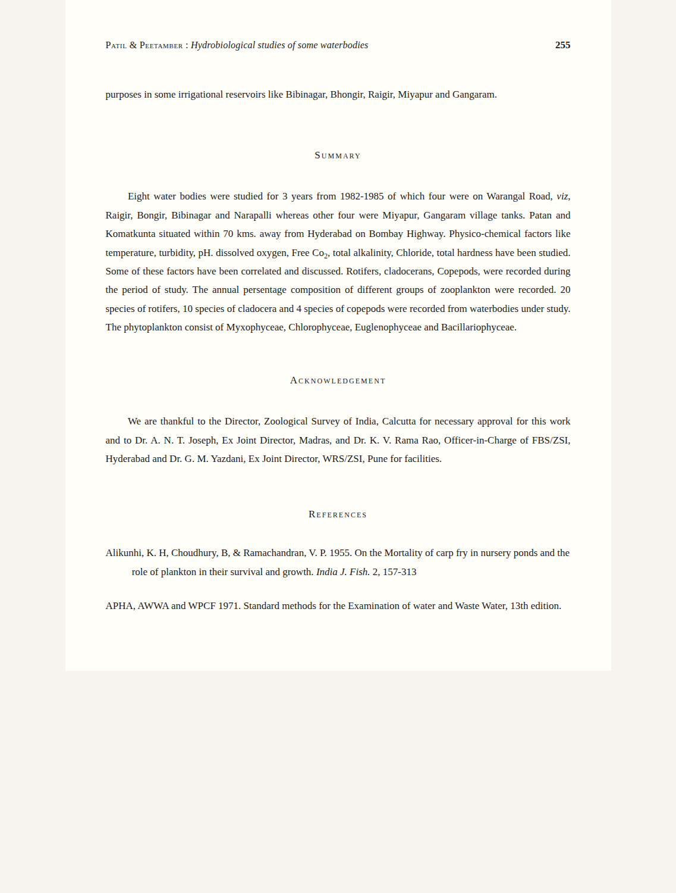Patil & Peetamber : Hydrobiological studies of some waterbodies 255
purposes in some irrigational reservoirs like Bibinagar, Bhongir, Raigir, Miyapur and Gangaram.
Summary
Eight water bodies were studied for 3 years from 1982-1985 of which four were on Warangal Road, viz, Raigir, Bongir, Bibinagar and Narapalli whereas other four were Miyapur, Gangaram village tanks. Patan and Komatkunta situated within 70 kms. away from Hyderabad on Bombay Highway. Physico-chemical factors like temperature, turbidity, pH. dissolved oxygen, Free Co2, total alkalinity, Chloride, total hardness have been studied. Some of these factors have been correlated and discussed. Rotifers, cladocerans, Copepods, were recorded during the period of study. The annual persentage composition of different groups of zooplankton were recorded. 20 species of rotifers, 10 species of cladocera and 4 species of copepods were recorded from waterbodies under study. The phytoplankton consist of Myxophyceae, Chlorophyceae, Euglenophyceae and Bacillariophyceae.
Acknowledgement
We are thankful to the Director, Zoological Survey of India, Calcutta for necessary approval for this work and to Dr. A. N. T. Joseph, Ex Joint Director, Madras, and Dr. K. V. Rama Rao, Officer-in-Charge of FBS/ZSI, Hyderabad and Dr. G. M. Yazdani, Ex Joint Director, WRS/ZSI, Pune for facilities.
References
Alikunhi, K. H, Choudhury, B, & Ramachandran, V. P. 1955. On the Mortality of carp fry in nursery ponds and the role of plankton in their survival and growth. India J. Fish. 2, 157-313
APHA, AWWA and WPCF 1971. Standard methods for the Examination of water and Waste Water, 13th edition.